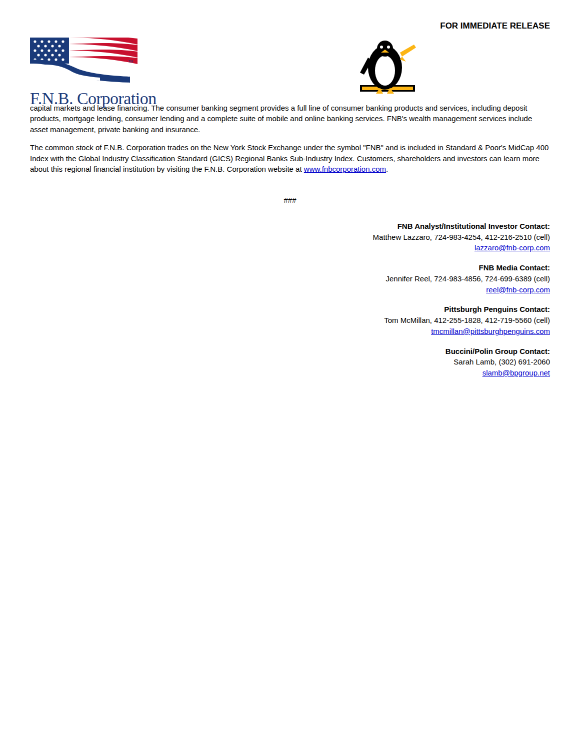FOR IMMEDIATE RELEASE
TM
F.N.B. Corporation
capital markets and lease financing. The consumer banking segment provides a full line of consumer banking products and services, including deposit products, mortgage lending, consumer lending and a complete suite of mobile and online banking services. FNB's wealth management services include asset management, private banking and insurance.
The common stock of F.N.B. Corporation trades on the New York Stock Exchange under the symbol "FNB" and is included in Standard & Poor's MidCap 400 Index with the Global Industry Classification Standard (GICS) Regional Banks Sub-Industry Index. Customers, shareholders and investors can learn more about this regional financial institution by visiting the F.N.B. Corporation website at www.fnbcorporation.com.
###
FNB Analyst/Institutional Investor Contact:
Matthew Lazzaro, 724-983-4254, 412-216-2510 (cell)
lazzaro@fnb-corp.com
FNB Media Contact:
Jennifer Reel, 724-983-4856, 724-699-6389 (cell)
reel@fnb-corp.com
Pittsburgh Penguins Contact:
Tom McMillan, 412-255-1828, 412-719-5560 (cell)
tmcmillan@pittsburghpenguins.com
Buccini/Polin Group Contact:
Sarah Lamb, (302) 691-2060
slamb@bpgroup.net